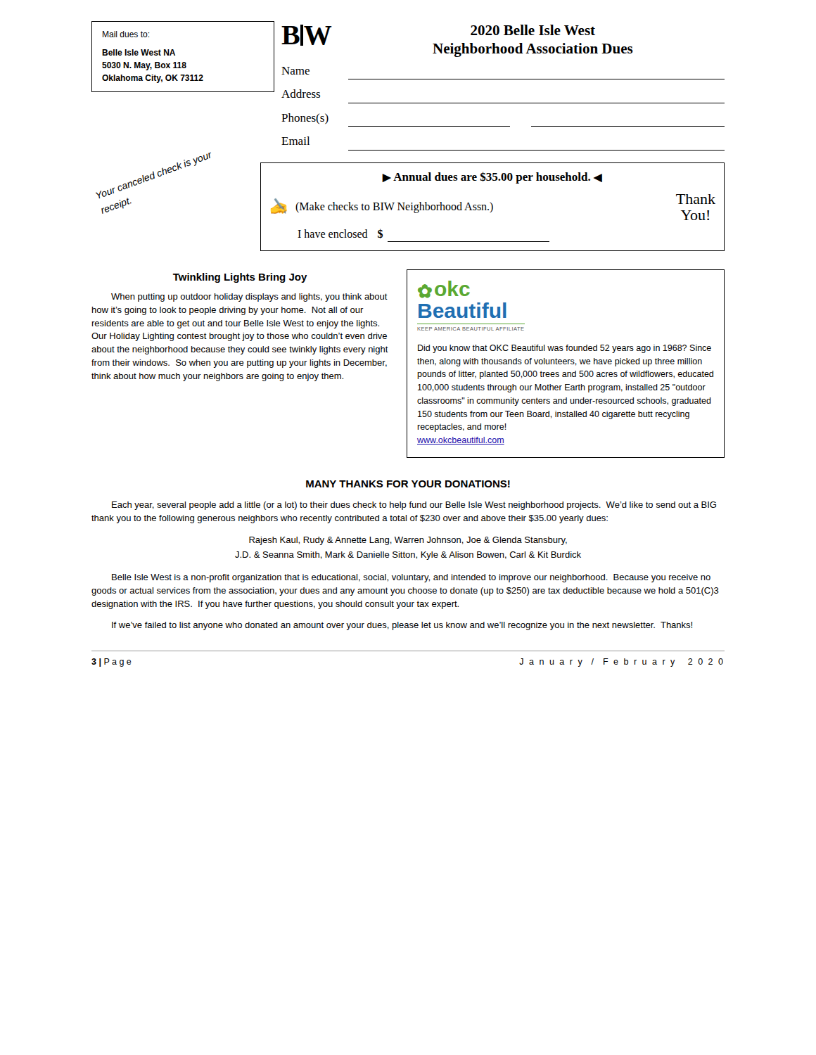Mail dues to:
Belle Isle West NA
5030 N. May, Box 118
Oklahoma City, OK 73112
B W
2020 Belle Isle West
Neighborhood Association Dues
Name
Address
Phones(s)
Email
Your canceled check is your receipt.
▶ Annual dues are $35.00 per household. ◀
✍ (Make checks to BIW Neighborhood Assn.) Thank
You!
I have enclosed $
Twinkling Lights Bring Joy
When putting up outdoor holiday displays and lights, you think about how it’s going to look to people driving by your home. Not all of our residents are able to get out and tour Belle Isle West to enjoy the lights. Our Holiday Lighting contest brought joy to those who couldn’t even drive about the neighborhood because they could see twinkly lights every night from their windows. So when you are putting up your lights in December, think about how much your neighbors are going to enjoy them.
✿okc
Beautiful
KEEP AMERICA BEAUTIFUL AFFILIATE
Did you know that OKC Beautiful was founded 52 years ago in 1968? Since then, along with thousands of volunteers, we have picked up three million pounds of litter, planted 50,000 trees and 500 acres of wildflowers, educated 100,000 students through our Mother Earth program, installed 25 "outdoor classrooms" in community centers and under-resourced schools, graduated 150 students from our Teen Board, installed 40 cigarette butt recycling receptacles, and more!
www.okcbeautiful.com
MANY THANKS FOR YOUR DONATIONS!
Each year, several people add a little (or a lot) to their dues check to help fund our Belle Isle West neighborhood projects. We’d like to send out a BIG thank you to the following generous neighbors who recently contributed a total of $230 over and above their $35.00 yearly dues:
Rajesh Kaul, Rudy & Annette Lang, Warren Johnson, Joe & Glenda Stansbury,
J.D. & Seanna Smith, Mark & Danielle Sitton, Kyle & Alison Bowen, Carl & Kit Burdick
Belle Isle West is a non-profit organization that is educational, social, voluntary, and intended to improve our neighborhood. Because you receive no goods or actual services from the association, your dues and any amount you choose to donate (up to $250) are tax deductible because we hold a 501(C)3 designation with the IRS. If you have further questions, you should consult your tax expert.
If we’ve failed to list anyone who donated an amount over your dues, please let us know and we’ll recognize you in the next newsletter. Thanks!
3 | P a g e
J a n u a r y / F e b r u a r y 2 0 2 0